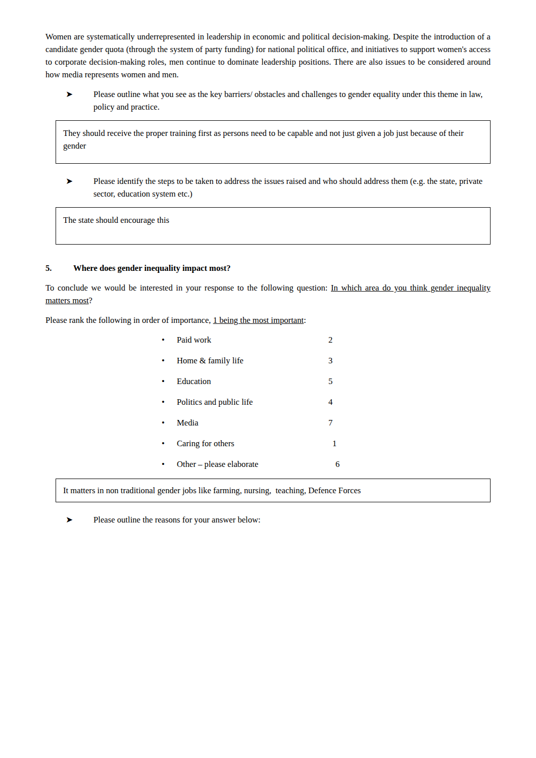Women are systematically underrepresented in leadership in economic and political decision-making. Despite the introduction of a candidate gender quota (through the system of party funding) for national political office, and initiatives to support women's access to corporate decision-making roles, men continue to dominate leadership positions. There are also issues to be considered around how media represents women and men.
➤ Please outline what you see as the key barriers/ obstacles and challenges to gender equality under this theme in law, policy and practice.
They should receive the proper training first as persons need to be capable and not just given a job just because of their gender
➤ Please identify the steps to be taken to address the issues raised and who should address them (e.g. the state, private sector, education system etc.)
The state should encourage this
5. Where does gender inequality impact most?
To conclude we would be interested in your response to the following question: In which area do you think gender inequality matters most?
Please rank the following in order of importance, 1 being the most important:
•Paid work 2
•Home & family life 3
•Education 5
•Politics and public life 4
•Media 7
•Caring for others 1
•Other – please elaborate 6
It matters in non traditional gender jobs like farming, nursing, teaching, Defence Forces
➤ Please outline the reasons for your answer below: